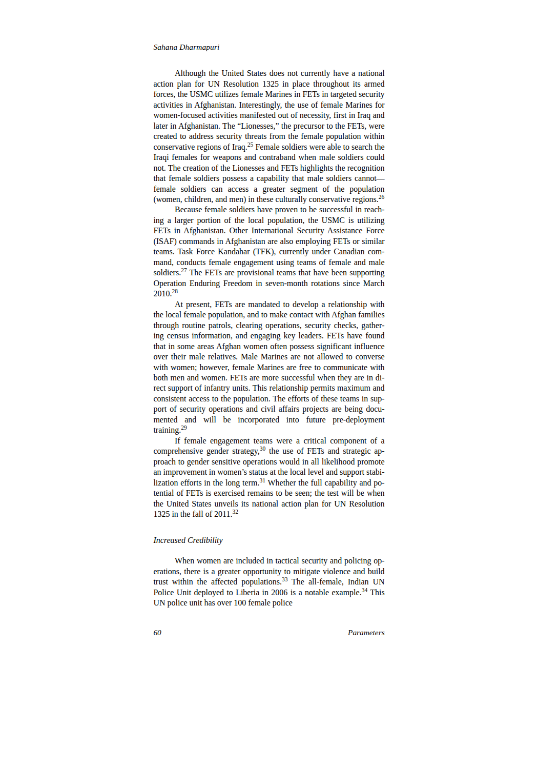Sahana Dharmapuri
Although the United States does not currently have a national action plan for UN Resolution 1325 in place throughout its armed forces, the USMC utilizes female Marines in FETs in targeted security activities in Afghanistan. Interestingly, the use of female Marines for women-focused activities manifested out of necessity, first in Iraq and later in Afghanistan. The “Lionesses,” the precursor to the FETs, were created to address security threats from the female population within conservative regions of Iraq.25 Female soldiers were able to search the Iraqi females for weapons and contraband when male soldiers could not. The creation of the Lionesses and FETs highlights the recognition that female soldiers possess a capability that male soldiers cannot—female soldiers can access a greater segment of the population (women, children, and men) in these culturally conservative regions.26
Because female soldiers have proven to be successful in reaching a larger portion of the local population, the USMC is utilizing FETs in Afghanistan. Other International Security Assistance Force (ISAF) commands in Afghanistan are also employing FETs or similar teams. Task Force Kandahar (TFK), currently under Canadian command, conducts female engagement using teams of female and male soldiers.27 The FETs are provisional teams that have been supporting Operation Enduring Freedom in seven-month rotations since March 2010.28
At present, FETs are mandated to develop a relationship with the local female population, and to make contact with Afghan families through routine patrols, clearing operations, security checks, gathering census information, and engaging key leaders. FETs have found that in some areas Afghan women often possess significant influence over their male relatives. Male Marines are not allowed to converse with women; however, female Marines are free to communicate with both men and women. FETs are more successful when they are in direct support of infantry units. This relationship permits maximum and consistent access to the population. The efforts of these teams in support of security operations and civil affairs projects are being documented and will be incorporated into future pre-deployment training.29
If female engagement teams were a critical component of a comprehensive gender strategy,30 the use of FETs and strategic approach to gender sensitive operations would in all likelihood promote an improvement in women’s status at the local level and support stabilization efforts in the long term.31 Whether the full capability and potential of FETs is exercised remains to be seen; the test will be when the United States unveils its national action plan for UN Resolution 1325 in the fall of 2011.32
Increased Credibility
When women are included in tactical security and policing operations, there is a greater opportunity to mitigate violence and build trust within the affected populations.33 The all-female, Indian UN Police Unit deployed to Liberia in 2006 is a notable example.34 This UN police unit has over 100 female police
60 Parameters